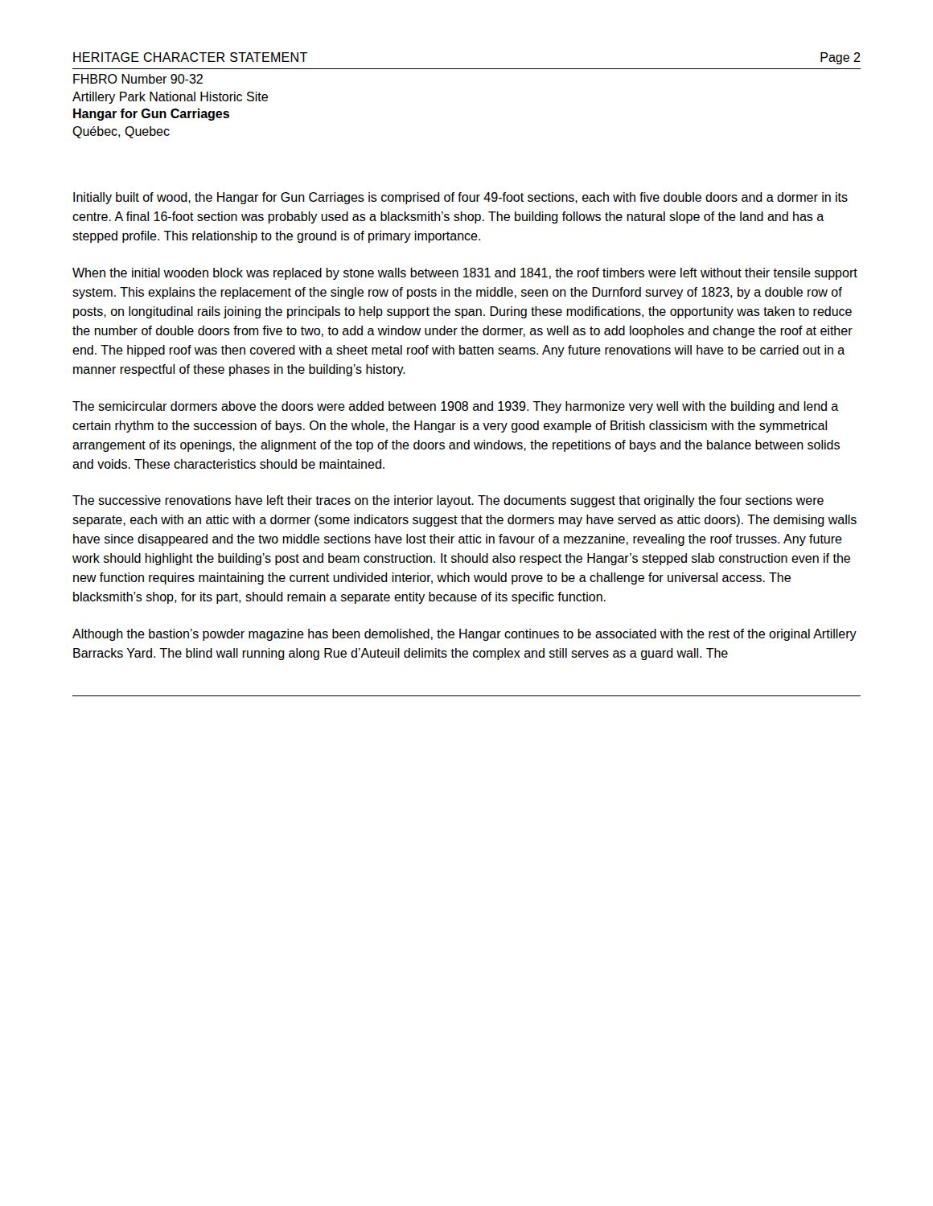HERITAGE CHARACTER STATEMENT Page 2
FHBRO Number 90-32
Artillery Park National Historic Site
Hangar for Gun Carriages
Québec, Quebec
Initially built of wood, the Hangar for Gun Carriages is comprised of four 49-foot sections, each with five double doors and a dormer in its centre. A final 16-foot section was probably used as a blacksmith’s shop. The building follows the natural slope of the land and has a stepped profile. This relationship to the ground is of primary importance.
When the initial wooden block was replaced by stone walls between 1831 and 1841, the roof timbers were left without their tensile support system. This explains the replacement of the single row of posts in the middle, seen on the Durnford survey of 1823, by a double row of posts, on longitudinal rails joining the principals to help support the span. During these modifications, the opportunity was taken to reduce the number of double doors from five to two, to add a window under the dormer, as well as to add loopholes and change the roof at either end. The hipped roof was then covered with a sheet metal roof with batten seams. Any future renovations will have to be carried out in a manner respectful of these phases in the building’s history.
The semicircular dormers above the doors were added between 1908 and 1939. They harmonize very well with the building and lend a certain rhythm to the succession of bays. On the whole, the Hangar is a very good example of British classicism with the symmetrical arrangement of its openings, the alignment of the top of the doors and windows, the repetitions of bays and the balance between solids and voids. These characteristics should be maintained.
The successive renovations have left their traces on the interior layout. The documents suggest that originally the four sections were separate, each with an attic with a dormer (some indicators suggest that the dormers may have served as attic doors). The demising walls have since disappeared and the two middle sections have lost their attic in favour of a mezzanine, revealing the roof trusses. Any future work should highlight the building’s post and beam construction. It should also respect the Hangar’s stepped slab construction even if the new function requires maintaining the current undivided interior, which would prove to be a challenge for universal access. The blacksmith’s shop, for its part, should remain a separate entity because of its specific function.
Although the bastion’s powder magazine has been demolished, the Hangar continues to be associated with the rest of the original Artillery Barracks Yard. The blind wall running along Rue d’Auteuil delimits the complex and still serves as a guard wall. The